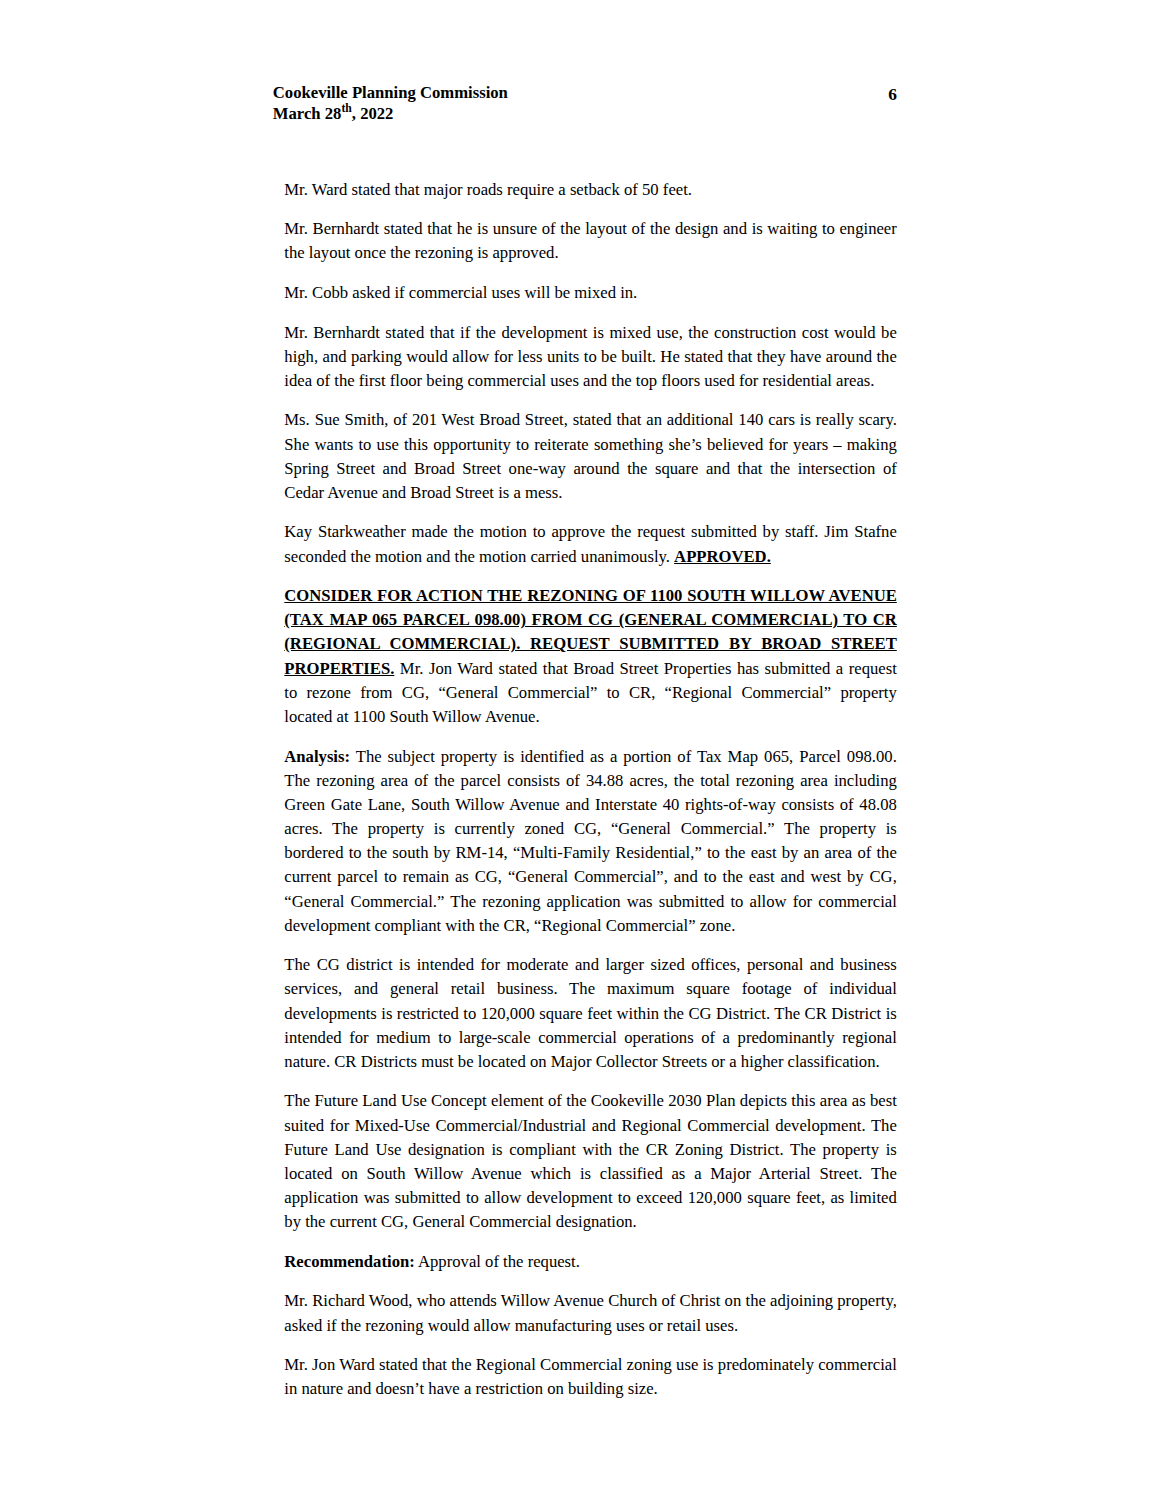Cookeville Planning Commission
March 28th, 2022
6
Mr. Ward stated that major roads require a setback of 50 feet.
Mr. Bernhardt stated that he is unsure of the layout of the design and is waiting to engineer the layout once the rezoning is approved.
Mr. Cobb asked if commercial uses will be mixed in.
Mr. Bernhardt stated that if the development is mixed use, the construction cost would be high, and parking would allow for less units to be built. He stated that they have around the idea of the first floor being commercial uses and the top floors used for residential areas.
Ms. Sue Smith, of 201 West Broad Street, stated that an additional 140 cars is really scary. She wants to use this opportunity to reiterate something she’s believed for years – making Spring Street and Broad Street one-way around the square and that the intersection of Cedar Avenue and Broad Street is a mess.
Kay Starkweather made the motion to approve the request submitted by staff. Jim Stafne seconded the motion and the motion carried unanimously. APPROVED.
CONSIDER FOR ACTION THE REZONING OF 1100 SOUTH WILLOW AVENUE (TAX MAP 065 PARCEL 098.00) FROM CG (GENERAL COMMERCIAL) TO CR (REGIONAL COMMERCIAL). REQUEST SUBMITTED BY BROAD STREET PROPERTIES. Mr. Jon Ward stated that Broad Street Properties has submitted a request to rezone from CG, “General Commercial” to CR, “Regional Commercial” property located at 1100 South Willow Avenue.
Analysis: The subject property is identified as a portion of Tax Map 065, Parcel 098.00. The rezoning area of the parcel consists of 34.88 acres, the total rezoning area including Green Gate Lane, South Willow Avenue and Interstate 40 rights-of-way consists of 48.08 acres. The property is currently zoned CG, “General Commercial.” The property is bordered to the south by RM-14, “Multi-Family Residential,” to the east by an area of the current parcel to remain as CG, “General Commercial”, and to the east and west by CG, “General Commercial.” The rezoning application was submitted to allow for commercial development compliant with the CR, “Regional Commercial” zone.
The CG district is intended for moderate and larger sized offices, personal and business services, and general retail business. The maximum square footage of individual developments is restricted to 120,000 square feet within the CG District. The CR District is intended for medium to large-scale commercial operations of a predominantly regional nature. CR Districts must be located on Major Collector Streets or a higher classification.
The Future Land Use Concept element of the Cookeville 2030 Plan depicts this area as best suited for Mixed-Use Commercial/Industrial and Regional Commercial development. The Future Land Use designation is compliant with the CR Zoning District. The property is located on South Willow Avenue which is classified as a Major Arterial Street. The application was submitted to allow development to exceed 120,000 square feet, as limited by the current CG, General Commercial designation.
Recommendation: Approval of the request.
Mr. Richard Wood, who attends Willow Avenue Church of Christ on the adjoining property, asked if the rezoning would allow manufacturing uses or retail uses.
Mr. Jon Ward stated that the Regional Commercial zoning use is predominately commercial in nature and doesn’t have a restriction on building size.